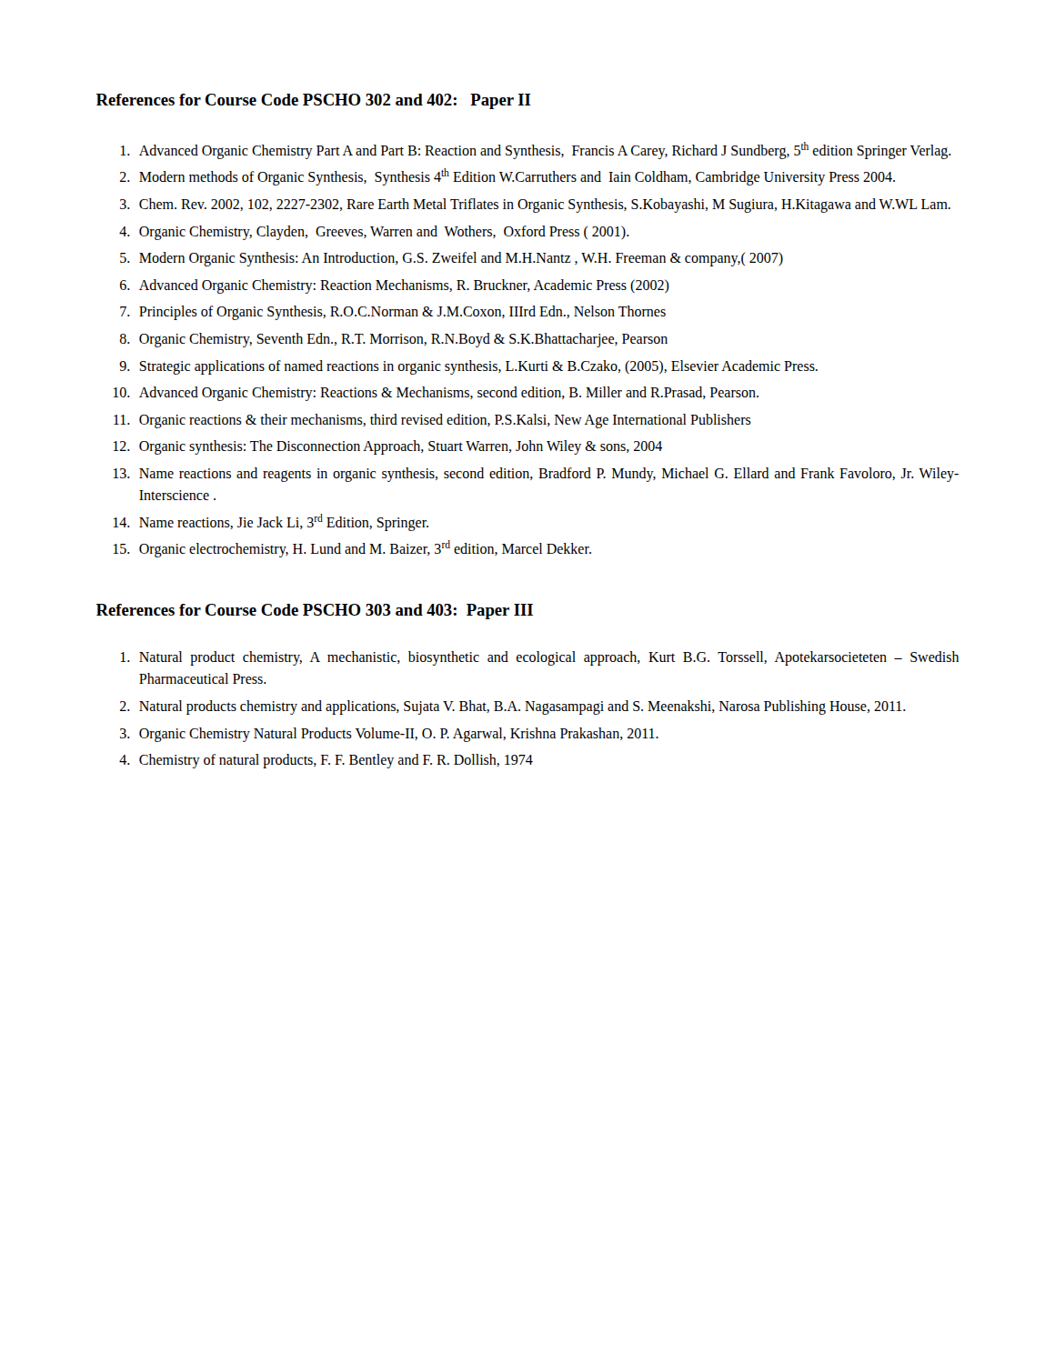References for Course Code PSCHO 302 and 402: Paper II
Advanced Organic Chemistry Part A and Part B: Reaction and Synthesis, Francis A Carey, Richard J Sundberg, 5th edition Springer Verlag.
Modern methods of Organic Synthesis, Synthesis 4th Edition W.Carruthers and Iain Coldham, Cambridge University Press 2004.
Chem. Rev. 2002, 102, 2227-2302, Rare Earth Metal Triflates in Organic Synthesis, S.Kobayashi, M Sugiura, H.Kitagawa and W.WL Lam.
Organic Chemistry, Clayden, Greeves, Warren and Wothers, Oxford Press ( 2001).
Modern Organic Synthesis: An Introduction, G.S. Zweifel and M.H.Nantz , W.H. Freeman & company,( 2007)
Advanced Organic Chemistry: Reaction Mechanisms, R. Bruckner, Academic Press (2002)
Principles of Organic Synthesis, R.O.C.Norman & J.M.Coxon, IIIrd Edn., Nelson Thornes
Organic Chemistry, Seventh Edn., R.T. Morrison, R.N.Boyd & S.K.Bhattacharjee, Pearson
Strategic applications of named reactions in organic synthesis, L.Kurti & B.Czako, (2005), Elsevier Academic Press.
Advanced Organic Chemistry: Reactions & Mechanisms, second edition, B. Miller and R.Prasad, Pearson.
Organic reactions & their mechanisms, third revised edition, P.S.Kalsi, New Age International Publishers
Organic synthesis: The Disconnection Approach, Stuart Warren, John Wiley & sons, 2004
Name reactions and reagents in organic synthesis, second edition, Bradford P. Mundy, Michael G. Ellard and Frank Favoloro, Jr. Wiley-Interscience .
Name reactions, Jie Jack Li, 3rd Edition, Springer.
Organic electrochemistry, H. Lund and M. Baizer, 3rd edition, Marcel Dekker.
References for Course Code PSCHO 303 and 403: Paper III
Natural product chemistry, A mechanistic, biosynthetic and ecological approach, Kurt B.G. Torssell, Apotekarsocieteten – Swedish Pharmaceutical Press.
Natural products chemistry and applications, Sujata V. Bhat, B.A. Nagasampagi and S. Meenakshi, Narosa Publishing House, 2011.
Organic Chemistry Natural Products Volume-II, O. P. Agarwal, Krishna Prakashan, 2011.
Chemistry of natural products, F. F. Bentley and F. R. Dollish, 1974